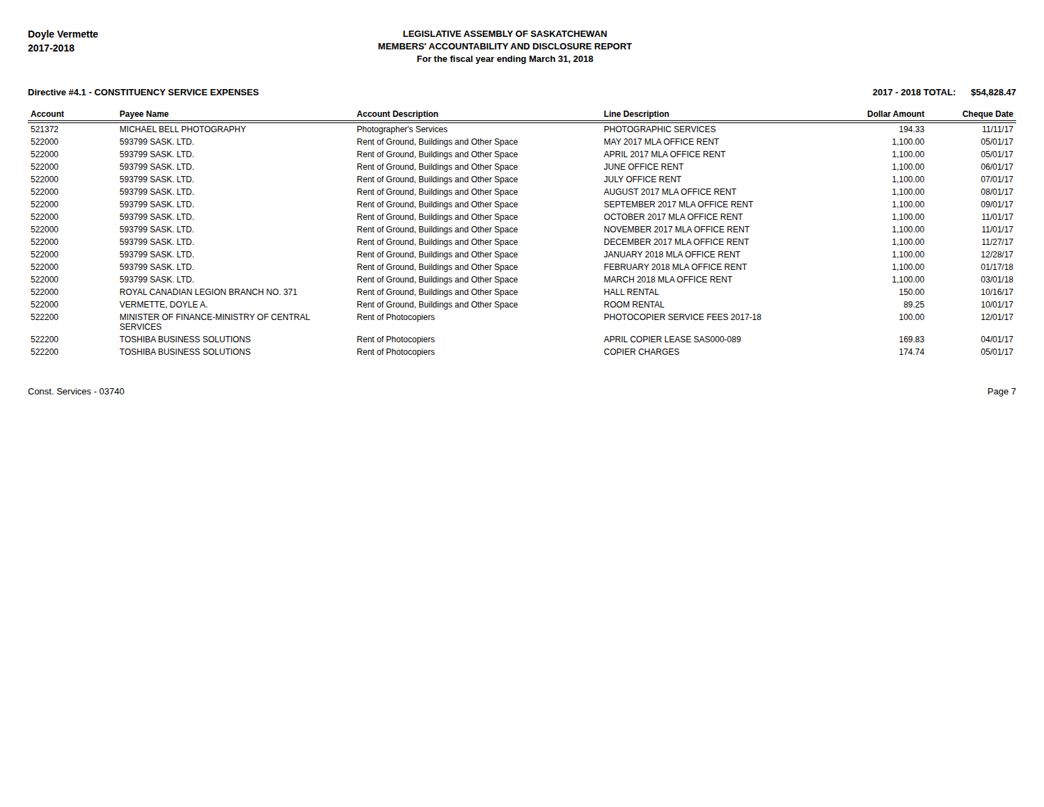Doyle Vermette
2017-2018
LEGISLATIVE ASSEMBLY OF SASKATCHEWAN
MEMBERS' ACCOUNTABILITY AND DISCLOSURE REPORT
For the fiscal year ending March 31, 2018
Directive #4.1 - CONSTITUENCY SERVICE EXPENSES
2017 - 2018 TOTAL: $54,828.47
| Account | Payee Name | Account Description | Line Description | Dollar Amount | Cheque Date |
| --- | --- | --- | --- | --- | --- |
| 521372 | MICHAEL BELL PHOTOGRAPHY | Photographer's Services | PHOTOGRAPHIC SERVICES | 194.33 | 11/11/17 |
| 522000 | 593799 SASK. LTD. | Rent of Ground, Buildings and Other Space | MAY 2017 MLA OFFICE RENT | 1,100.00 | 05/01/17 |
| 522000 | 593799 SASK. LTD. | Rent of Ground, Buildings and Other Space | APRIL 2017 MLA OFFICE RENT | 1,100.00 | 05/01/17 |
| 522000 | 593799 SASK. LTD. | Rent of Ground, Buildings and Other Space | JUNE OFFICE RENT | 1,100.00 | 06/01/17 |
| 522000 | 593799 SASK. LTD. | Rent of Ground, Buildings and Other Space | JULY OFFICE RENT | 1,100.00 | 07/01/17 |
| 522000 | 593799 SASK. LTD. | Rent of Ground, Buildings and Other Space | AUGUST 2017 MLA OFFICE RENT | 1,100.00 | 08/01/17 |
| 522000 | 593799 SASK. LTD. | Rent of Ground, Buildings and Other Space | SEPTEMBER 2017 MLA OFFICE RENT | 1,100.00 | 09/01/17 |
| 522000 | 593799 SASK. LTD. | Rent of Ground, Buildings and Other Space | OCTOBER 2017 MLA OFFICE RENT | 1,100.00 | 11/01/17 |
| 522000 | 593799 SASK. LTD. | Rent of Ground, Buildings and Other Space | NOVEMBER 2017 MLA OFFICE RENT | 1,100.00 | 11/01/17 |
| 522000 | 593799 SASK. LTD. | Rent of Ground, Buildings and Other Space | DECEMBER 2017 MLA OFFICE RENT | 1,100.00 | 11/27/17 |
| 522000 | 593799 SASK. LTD. | Rent of Ground, Buildings and Other Space | JANUARY 2018 MLA OFFICE RENT | 1,100.00 | 12/28/17 |
| 522000 | 593799 SASK. LTD. | Rent of Ground, Buildings and Other Space | FEBRUARY 2018 MLA OFFICE RENT | 1,100.00 | 01/17/18 |
| 522000 | 593799 SASK. LTD. | Rent of Ground, Buildings and Other Space | MARCH 2018 MLA OFFICE RENT | 1,100.00 | 03/01/18 |
| 522000 | ROYAL CANADIAN LEGION BRANCH NO. 371 | Rent of Ground, Buildings and Other Space | HALL RENTAL | 150.00 | 10/16/17 |
| 522000 | VERMETTE, DOYLE A. | Rent of Ground, Buildings and Other Space | ROOM RENTAL | 89.25 | 10/01/17 |
| 522200 | MINISTER OF FINANCE-MINISTRY OF CENTRAL SERVICES | Rent of Photocopiers | PHOTOCOPIER SERVICE FEES 2017-18 | 100.00 | 12/01/17 |
| 522200 | TOSHIBA BUSINESS SOLUTIONS | Rent of Photocopiers | APRIL COPIER LEASE SAS000-089 | 169.83 | 04/01/17 |
| 522200 | TOSHIBA BUSINESS SOLUTIONS | Rent of Photocopiers | COPIER CHARGES | 174.74 | 05/01/17 |
Const. Services - 03740
Page 7